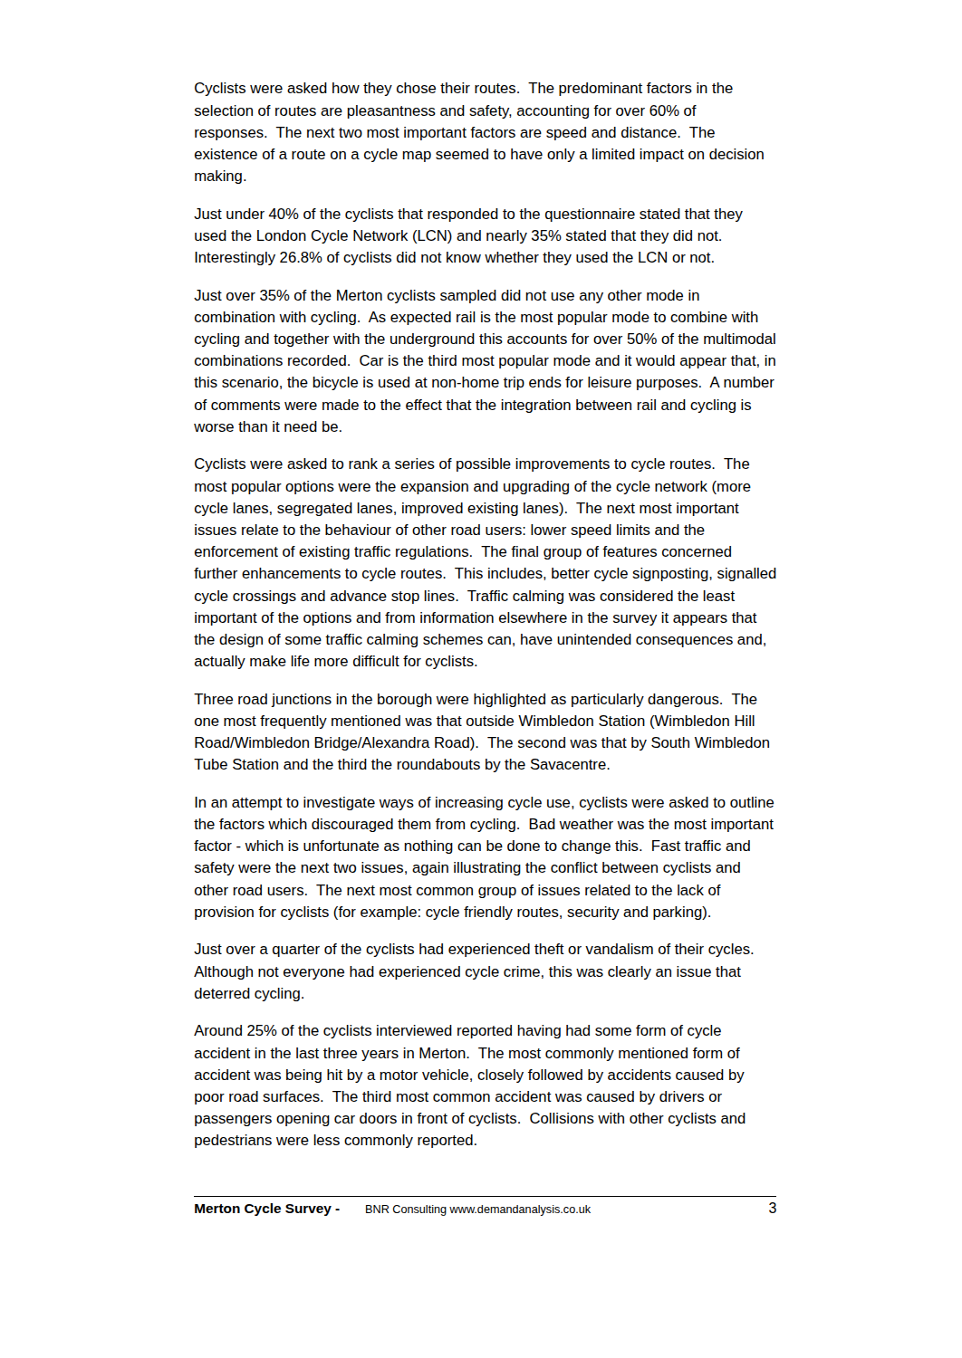Cyclists were asked how they chose their routes. The predominant factors in the selection of routes are pleasantness and safety, accounting for over 60% of responses. The next two most important factors are speed and distance. The existence of a route on a cycle map seemed to have only a limited impact on decision making.
Just under 40% of the cyclists that responded to the questionnaire stated that they used the London Cycle Network (LCN) and nearly 35% stated that they did not. Interestingly 26.8% of cyclists did not know whether they used the LCN or not.
Just over 35% of the Merton cyclists sampled did not use any other mode in combination with cycling. As expected rail is the most popular mode to combine with cycling and together with the underground this accounts for over 50% of the multimodal combinations recorded. Car is the third most popular mode and it would appear that, in this scenario, the bicycle is used at non-home trip ends for leisure purposes. A number of comments were made to the effect that the integration between rail and cycling is worse than it need be.
Cyclists were asked to rank a series of possible improvements to cycle routes. The most popular options were the expansion and upgrading of the cycle network (more cycle lanes, segregated lanes, improved existing lanes). The next most important issues relate to the behaviour of other road users: lower speed limits and the enforcement of existing traffic regulations. The final group of features concerned further enhancements to cycle routes. This includes, better cycle signposting, signalled cycle crossings and advance stop lines. Traffic calming was considered the least important of the options and from information elsewhere in the survey it appears that the design of some traffic calming schemes can, have unintended consequences and, actually make life more difficult for cyclists.
Three road junctions in the borough were highlighted as particularly dangerous. The one most frequently mentioned was that outside Wimbledon Station (Wimbledon Hill Road/Wimbledon Bridge/Alexandra Road). The second was that by South Wimbledon Tube Station and the third the roundabouts by the Savacentre.
In an attempt to investigate ways of increasing cycle use, cyclists were asked to outline the factors which discouraged them from cycling. Bad weather was the most important factor - which is unfortunate as nothing can be done to change this. Fast traffic and safety were the next two issues, again illustrating the conflict between cyclists and other road users. The next most common group of issues related to the lack of provision for cyclists (for example: cycle friendly routes, security and parking).
Just over a quarter of the cyclists had experienced theft or vandalism of their cycles. Although not everyone had experienced cycle crime, this was clearly an issue that deterred cycling.
Around 25% of the cyclists interviewed reported having had some form of cycle accident in the last three years in Merton. The most commonly mentioned form of accident was being hit by a motor vehicle, closely followed by accidents caused by poor road surfaces. The third most common accident was caused by drivers or passengers opening car doors in front of cyclists. Collisions with other cyclists and pedestrians were less commonly reported.
Merton Cycle Survey - BNR Consulting www.demandanalysis.co.uk 3